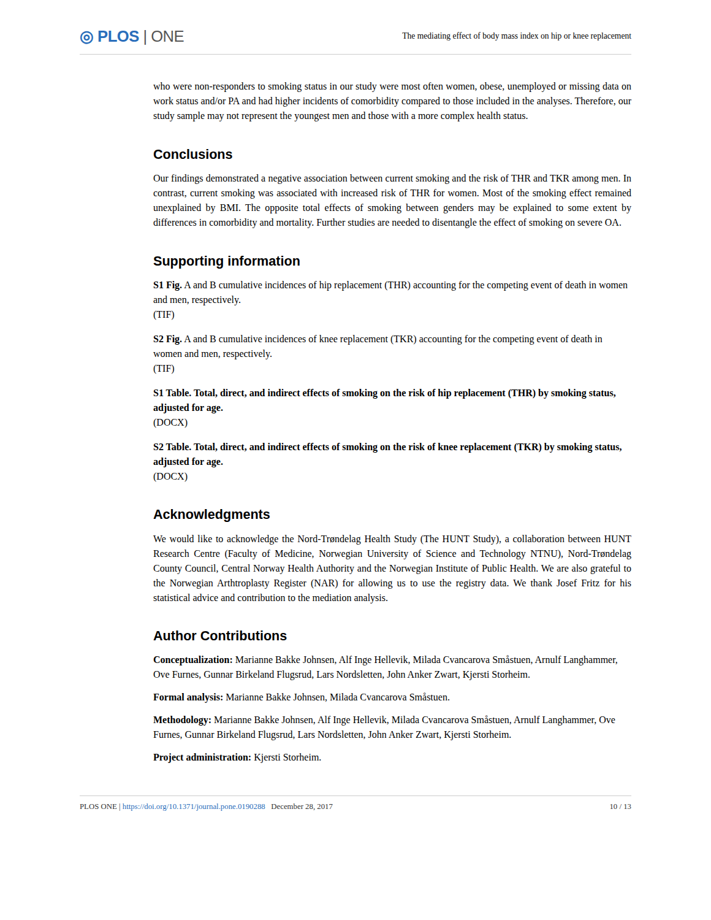◎ PLOS | ONE
The mediating effect of body mass index on hip or knee replacement
who were non-responders to smoking status in our study were most often women, obese, unemployed or missing data on work status and/or PA and had higher incidents of comorbidity compared to those included in the analyses. Therefore, our study sample may not represent the youngest men and those with a more complex health status.
Conclusions
Our findings demonstrated a negative association between current smoking and the risk of THR and TKR among men. In contrast, current smoking was associated with increased risk of THR for women. Most of the smoking effect remained unexplained by BMI. The opposite total effects of smoking between genders may be explained to some extent by differences in comorbidity and mortality. Further studies are needed to disentangle the effect of smoking on severe OA.
Supporting information
S1 Fig. A and B cumulative incidences of hip replacement (THR) accounting for the competing event of death in women and men, respectively. (TIF)
S2 Fig. A and B cumulative incidences of knee replacement (TKR) accounting for the competing event of death in women and men, respectively. (TIF)
S1 Table. Total, direct, and indirect effects of smoking on the risk of hip replacement (THR) by smoking status, adjusted for age. (DOCX)
S2 Table. Total, direct, and indirect effects of smoking on the risk of knee replacement (TKR) by smoking status, adjusted for age. (DOCX)
Acknowledgments
We would like to acknowledge the Nord-Trøndelag Health Study (The HUNT Study), a collaboration between HUNT Research Centre (Faculty of Medicine, Norwegian University of Science and Technology NTNU), Nord-Trøndelag County Council, Central Norway Health Authority and the Norwegian Institute of Public Health. We are also grateful to the Norwegian Arthtroplasty Register (NAR) for allowing us to use the registry data. We thank Josef Fritz for his statistical advice and contribution to the mediation analysis.
Author Contributions
Conceptualization: Marianne Bakke Johnsen, Alf Inge Hellevik, Milada Cvancarova Småstuen, Arnulf Langhammer, Ove Furnes, Gunnar Birkeland Flugsrud, Lars Nordsletten, John Anker Zwart, Kjersti Storheim.
Formal analysis: Marianne Bakke Johnsen, Milada Cvancarova Småstuen.
Methodology: Marianne Bakke Johnsen, Alf Inge Hellevik, Milada Cvancarova Småstuen, Arnulf Langhammer, Ove Furnes, Gunnar Birkeland Flugsrud, Lars Nordsletten, John Anker Zwart, Kjersti Storheim.
Project administration: Kjersti Storheim.
PLOS ONE | https://doi.org/10.1371/journal.pone.0190288 December 28, 2017
10 / 13